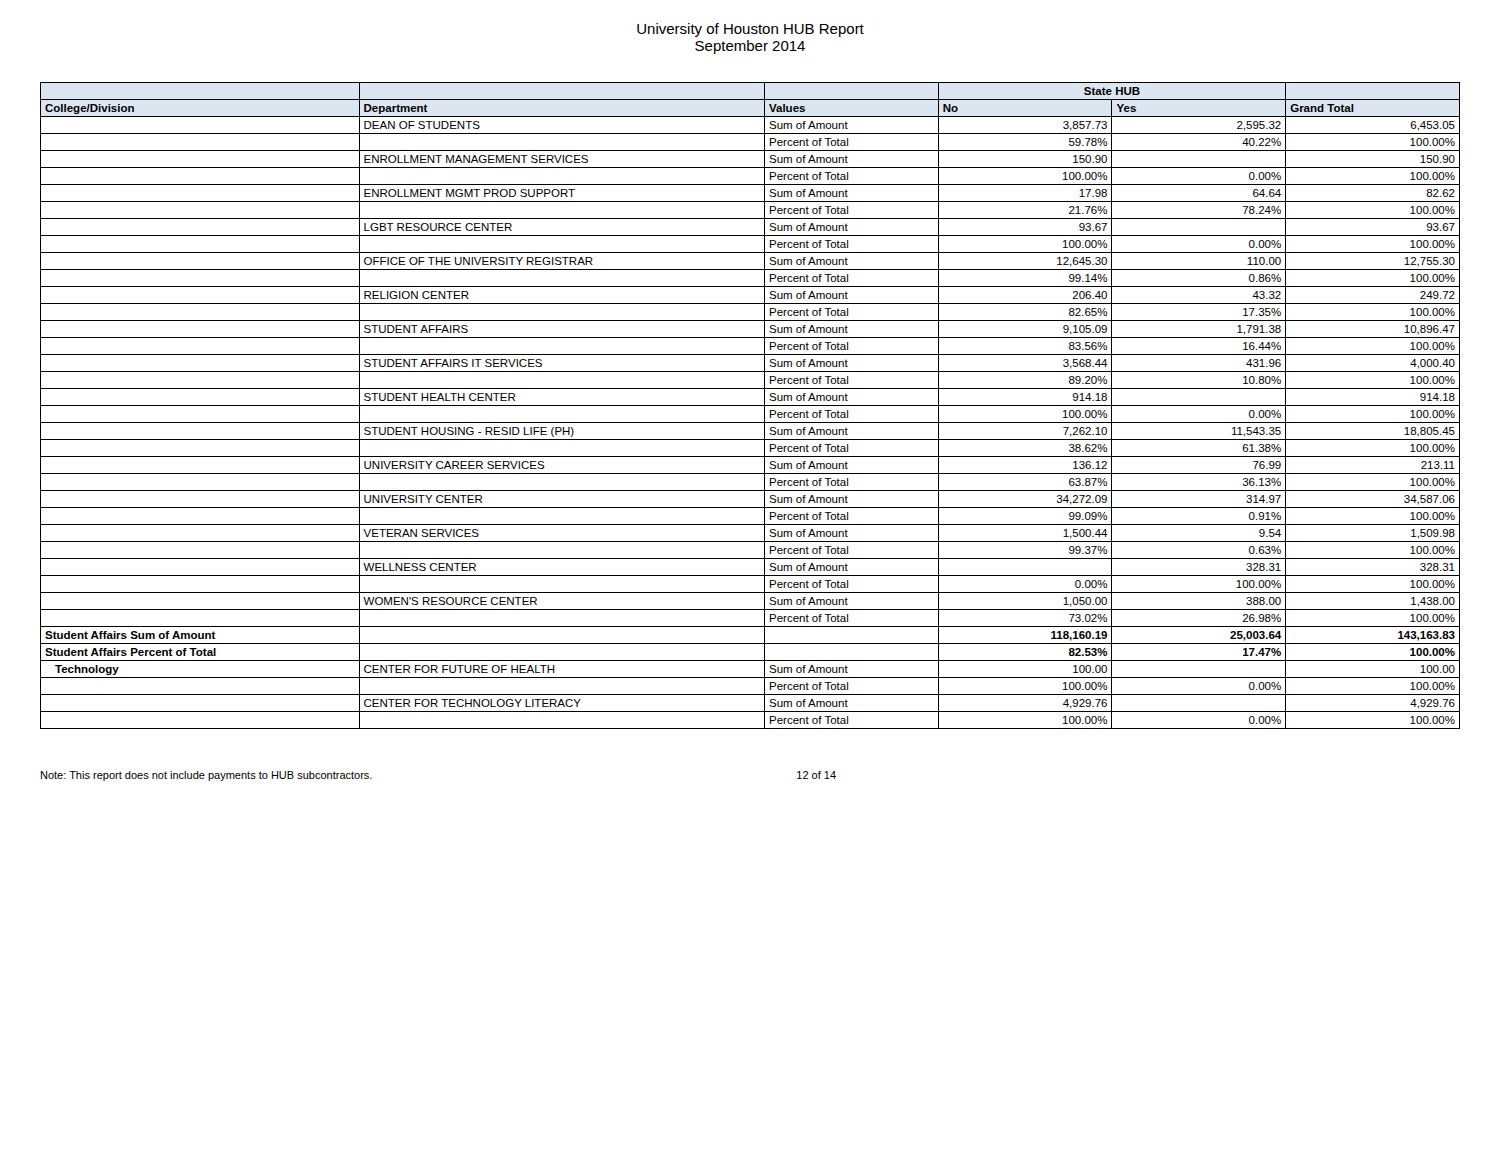University of Houston HUB Report
September 2014
| | | | State HUB | |
| --- | --- | --- | --- | --- |
| College/Division | Department | Values | No | Yes | Grand Total |
| | DEAN OF STUDENTS | Sum of Amount | 3,857.73 | 2,595.32 | 6,453.05 |
| | | Percent of Total | 59.78% | 40.22% | 100.00% |
| | ENROLLMENT MANAGEMENT SERVICES | Sum of Amount | 150.90 | | 150.90 |
| | | Percent of Total | 100.00% | 0.00% | 100.00% |
| | ENROLLMENT MGMT PROD SUPPORT | Sum of Amount | 17.98 | 64.64 | 82.62 |
| | | Percent of Total | 21.76% | 78.24% | 100.00% |
| | LGBT RESOURCE CENTER | Sum of Amount | 93.67 | | 93.67 |
| | | Percent of Total | 100.00% | 0.00% | 100.00% |
| | OFFICE OF THE UNIVERSITY REGISTRAR | Sum of Amount | 12,645.30 | 110.00 | 12,755.30 |
| | | Percent of Total | 99.14% | 0.86% | 100.00% |
| | RELIGION CENTER | Sum of Amount | 206.40 | 43.32 | 249.72 |
| | | Percent of Total | 82.65% | 17.35% | 100.00% |
| | STUDENT AFFAIRS | Sum of Amount | 9,105.09 | 1,791.38 | 10,896.47 |
| | | Percent of Total | 83.56% | 16.44% | 100.00% |
| | STUDENT AFFAIRS IT SERVICES | Sum of Amount | 3,568.44 | 431.96 | 4,000.40 |
| | | Percent of Total | 89.20% | 10.80% | 100.00% |
| | STUDENT HEALTH CENTER | Sum of Amount | 914.18 | | 914.18 |
| | | Percent of Total | 100.00% | 0.00% | 100.00% |
| | STUDENT HOUSING - RESID LIFE (PH) | Sum of Amount | 7,262.10 | 11,543.35 | 18,805.45 |
| | | Percent of Total | 38.62% | 61.38% | 100.00% |
| | UNIVERSITY CAREER SERVICES | Sum of Amount | 136.12 | 76.99 | 213.11 |
| | | Percent of Total | 63.87% | 36.13% | 100.00% |
| | UNIVERSITY CENTER | Sum of Amount | 34,272.09 | 314.97 | 34,587.06 |
| | | Percent of Total | 99.09% | 0.91% | 100.00% |
| | VETERAN SERVICES | Sum of Amount | 1,500.44 | 9.54 | 1,509.98 |
| | | Percent of Total | 99.37% | 0.63% | 100.00% |
| | WELLNESS CENTER | Sum of Amount | | 328.31 | 328.31 |
| | | Percent of Total | 0.00% | 100.00% | 100.00% |
| | WOMEN'S RESOURCE CENTER | Sum of Amount | 1,050.00 | 388.00 | 1,438.00 |
| | | Percent of Total | 73.02% | 26.98% | 100.00% |
| Student Affairs Sum of Amount | | | 118,160.19 | 25,003.64 | 143,163.83 |
| Student Affairs Percent of Total | | | 82.53% | 17.47% | 100.00% |
| Technology | CENTER FOR FUTURE OF HEALTH | Sum of Amount | 100.00 | | 100.00 |
| | | Percent of Total | 100.00% | 0.00% | 100.00% |
| | CENTER FOR TECHNOLOGY LITERACY | Sum of Amount | 4,929.76 | | 4,929.76 |
| | | Percent of Total | 100.00% | 0.00% | 100.00% |
Note: This report does not include payments to HUB subcontractors.
12 of 14